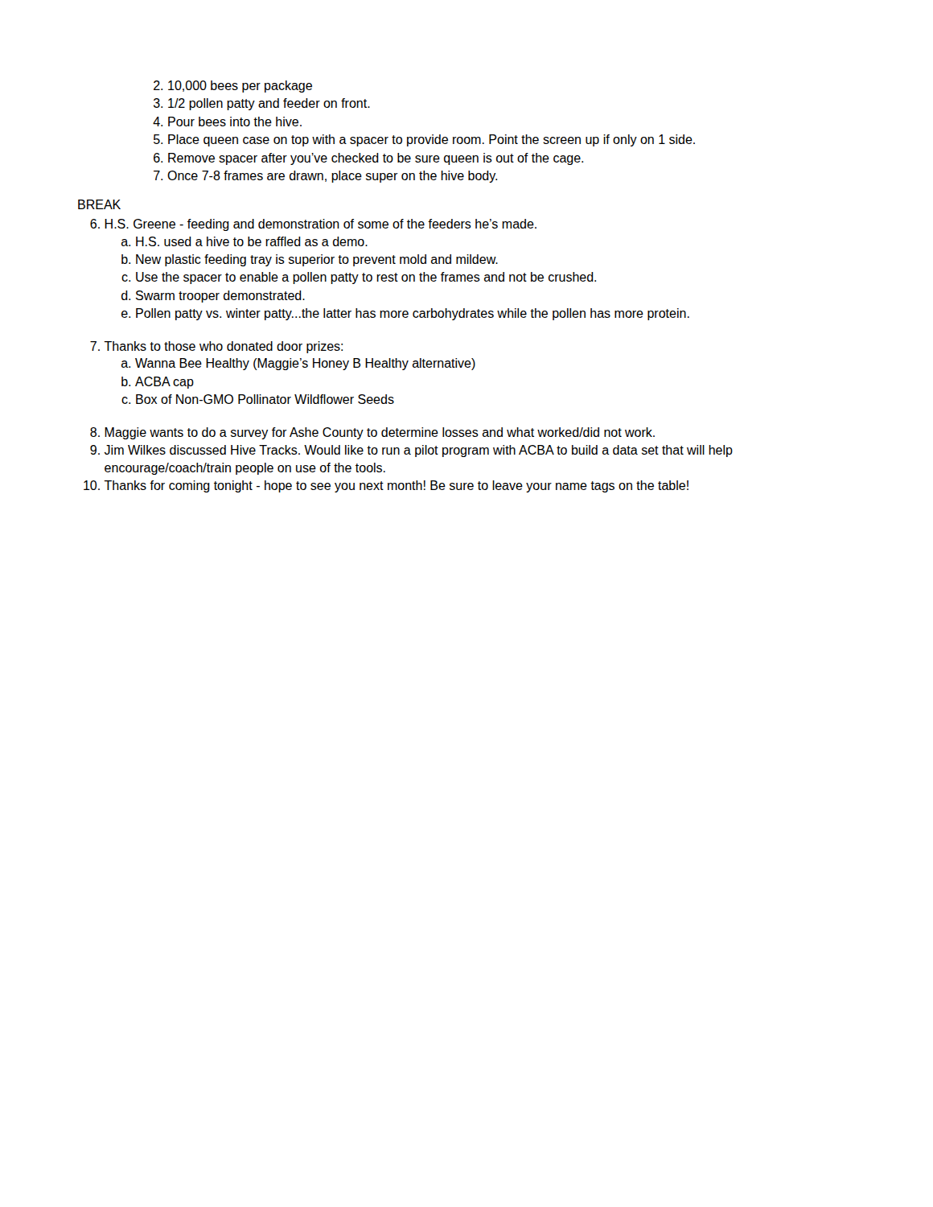10,000 bees per package
1/2 pollen patty and feeder on front.
Pour bees into the hive.
Place queen case on top with a spacer to provide room. Point the screen up if only on 1 side.
Remove spacer after you’ve checked to be sure queen is out of the cage.
Once 7-8 frames are drawn, place super on the hive body.
BREAK
H.S. Greene - feeding and demonstration of some of the feeders he’s made.
H.S. used a hive to be raffled as a demo.
New plastic feeding tray is superior to prevent mold and mildew.
Use the spacer to enable a pollen patty to rest on the frames and not be crushed.
Swarm trooper demonstrated.
Pollen patty vs. winter patty...the latter has more carbohydrates while the pollen has more protein.
Thanks to those who donated door prizes:
Wanna Bee Healthy (Maggie’s Honey B Healthy alternative)
ACBA cap
Box of Non-GMO Pollinator Wildflower Seeds
Maggie wants to do a survey for Ashe County to determine losses and what worked/did not work.
Jim Wilkes discussed Hive Tracks. Would like to run a pilot program with ACBA to build a data set that will help encourage/coach/train people on use of the tools.
Thanks for coming tonight - hope to see you next month! Be sure to leave your name tags on the table!